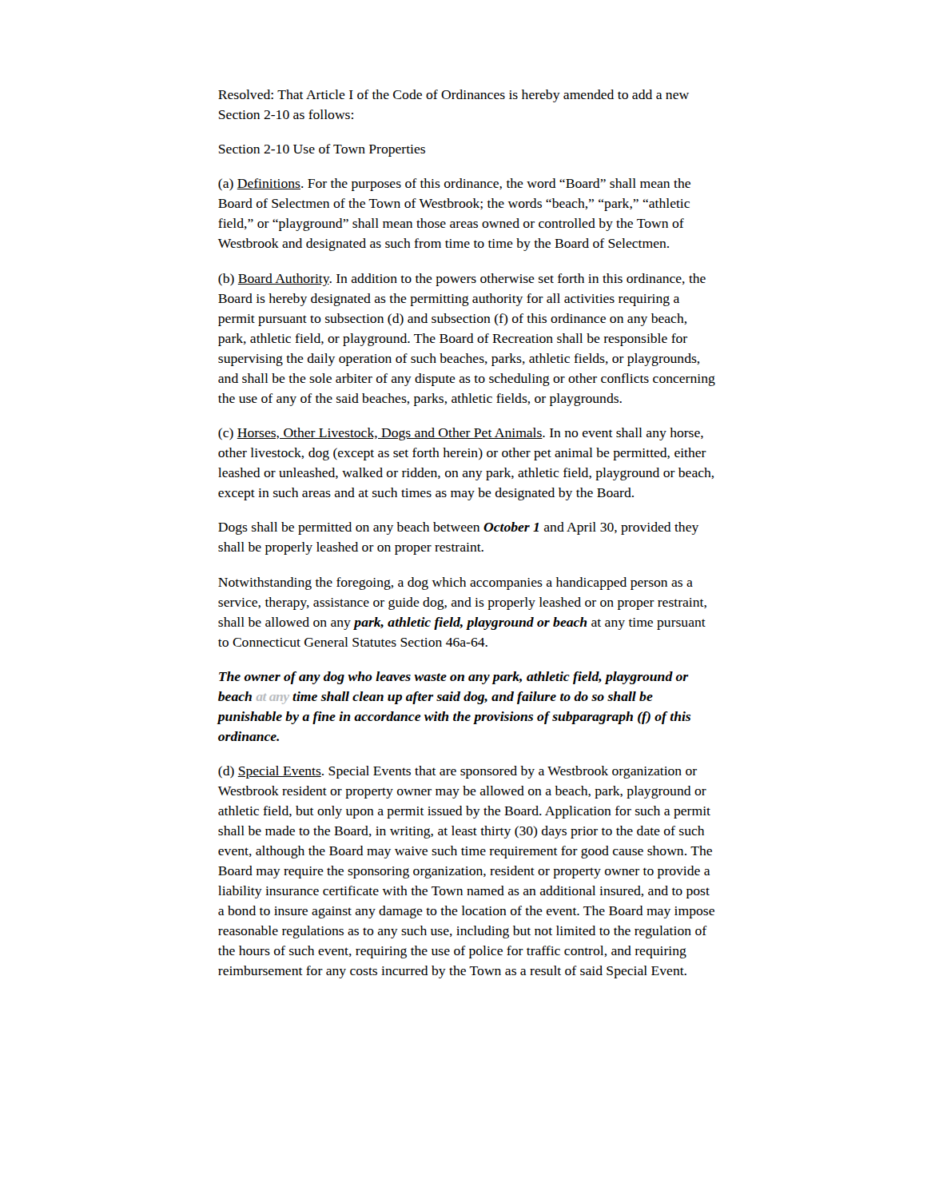Resolved: That Article I of the Code of Ordinances is hereby amended to add a new Section 2-10 as follows:
Section 2-10 Use of Town Properties
(a) Definitions. For the purposes of this ordinance, the word “Board” shall mean the Board of Selectmen of the Town of Westbrook; the words “beach,” “park,” “athletic field,” or “playground” shall mean those areas owned or controlled by the Town of Westbrook and designated as such from time to time by the Board of Selectmen.
(b) Board Authority. In addition to the powers otherwise set forth in this ordinance, the Board is hereby designated as the permitting authority for all activities requiring a permit pursuant to subsection (d) and subsection (f) of this ordinance on any beach, park, athletic field, or playground. The Board of Recreation shall be responsible for supervising the daily operation of such beaches, parks, athletic fields, or playgrounds, and shall be the sole arbiter of any dispute as to scheduling or other conflicts concerning the use of any of the said beaches, parks, athletic fields, or playgrounds.
(c) Horses, Other Livestock, Dogs and Other Pet Animals. In no event shall any horse, other livestock, dog (except as set forth herein) or other pet animal be permitted, either leashed or unleashed, walked or ridden, on any park, athletic field, playground or beach, except in such areas and at such times as may be designated by the Board.
Dogs shall be permitted on any beach between October 1 and April 30, provided they shall be properly leashed or on proper restraint.
Notwithstanding the foregoing, a dog which accompanies a handicapped person as a service, therapy, assistance or guide dog, and is properly leashed or on proper restraint, shall be allowed on any park, athletic field, playground or beach at any time pursuant to Connecticut General Statutes Section 46a-64.
The owner of any dog who leaves waste on any park, athletic field, playground or beach at any time shall clean up after said dog, and failure to do so shall be punishable by a fine in accordance with the provisions of subparagraph (f) of this ordinance.
(d) Special Events. Special Events that are sponsored by a Westbrook organization or Westbrook resident or property owner may be allowed on a beach, park, playground or athletic field, but only upon a permit issued by the Board. Application for such a permit shall be made to the Board, in writing, at least thirty (30) days prior to the date of such event, although the Board may waive such time requirement for good cause shown. The Board may require the sponsoring organization, resident or property owner to provide a liability insurance certificate with the Town named as an additional insured, and to post a bond to insure against any damage to the location of the event. The Board may impose reasonable regulations as to any such use, including but not limited to the regulation of the hours of such event, requiring the use of police for traffic control, and requiring reimbursement for any costs incurred by the Town as a result of said Special Event.